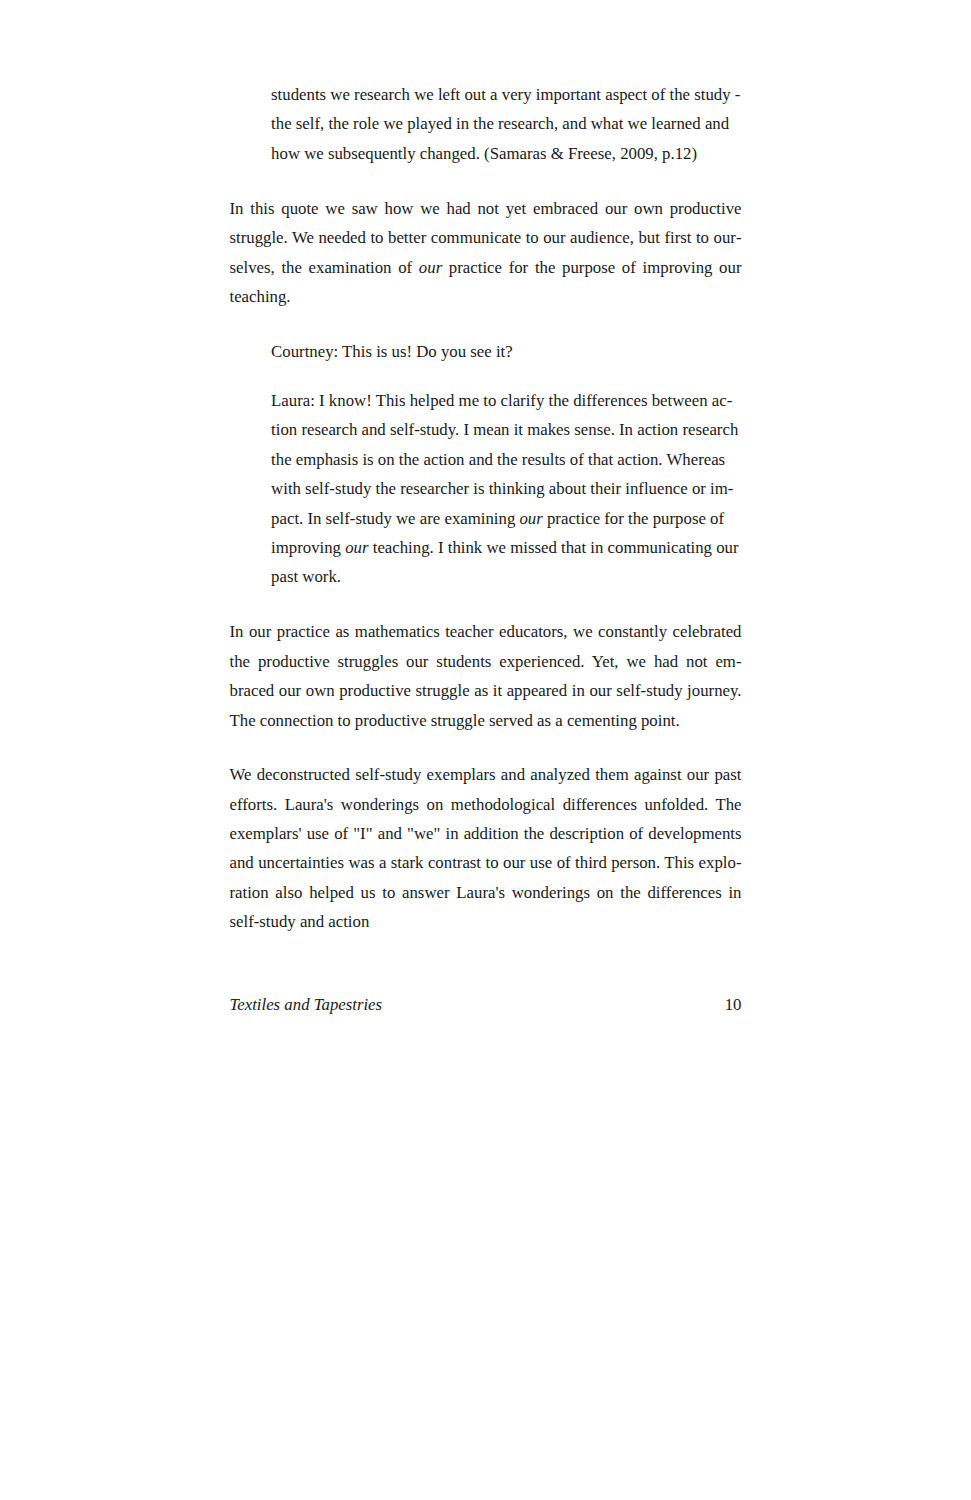students we research we left out a very important aspect of the study - the self, the role we played in the research, and what we learned and how we subsequently changed. (Samaras & Freese, 2009, p.12)
In this quote we saw how we had not yet embraced our own productive struggle. We needed to better communicate to our audience, but first to ourselves, the examination of our practice for the purpose of improving our teaching.
Courtney: This is us! Do you see it?
Laura: I know! This helped me to clarify the differences between action research and self-study. I mean it makes sense. In action research the emphasis is on the action and the results of that action. Whereas with self-study the researcher is thinking about their influence or impact. In self-study we are examining our practice for the purpose of improving our teaching. I think we missed that in communicating our past work.
In our practice as mathematics teacher educators, we constantly celebrated the productive struggles our students experienced. Yet, we had not embraced our own productive struggle as it appeared in our self-study journey. The connection to productive struggle served as a cementing point.
We deconstructed self-study exemplars and analyzed them against our past efforts. Laura's wonderings on methodological differences unfolded. The exemplars' use of "I" and "we" in addition the description of developments and uncertainties was a stark contrast to our use of third person. This exploration also helped us to answer Laura's wonderings on the differences in self-study and action
Textiles and Tapestries 10